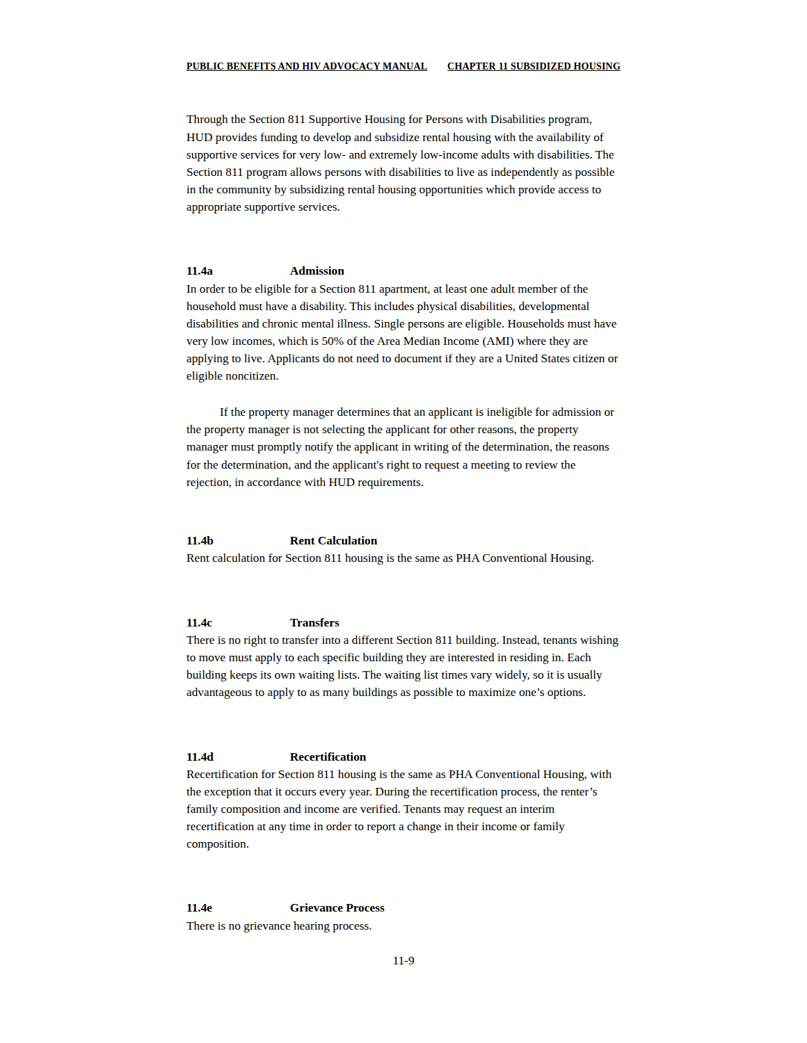PUBLIC BENEFITS AND HIV ADVOCACY MANUAL CHAPTER 11 SUBSIDIZED HOUSING
Through the Section 811 Supportive Housing for Persons with Disabilities program, HUD provides funding to develop and subsidize rental housing with the availability of supportive services for very low- and extremely low-income adults with disabilities. The Section 811 program allows persons with disabilities to live as independently as possible in the community by subsidizing rental housing opportunities which provide access to appropriate supportive services.
11.4a Admission
In order to be eligible for a Section 811 apartment, at least one adult member of the household must have a disability. This includes physical disabilities, developmental disabilities and chronic mental illness. Single persons are eligible. Households must have very low incomes, which is 50% of the Area Median Income (AMI) where they are applying to live. Applicants do not need to document if they are a United States citizen or eligible noncitizen.
If the property manager determines that an applicant is ineligible for admission or the property manager is not selecting the applicant for other reasons, the property manager must promptly notify the applicant in writing of the determination, the reasons for the determination, and the applicant's right to request a meeting to review the rejection, in accordance with HUD requirements.
11.4b Rent Calculation
Rent calculation for Section 811 housing is the same as PHA Conventional Housing.
11.4c Transfers
There is no right to transfer into a different Section 811 building. Instead, tenants wishing to move must apply to each specific building they are interested in residing in. Each building keeps its own waiting lists. The waiting list times vary widely, so it is usually advantageous to apply to as many buildings as possible to maximize one’s options.
11.4d Recertification
Recertification for Section 811 housing is the same as PHA Conventional Housing, with the exception that it occurs every year. During the recertification process, the renter’s family composition and income are verified. Tenants may request an interim recertification at any time in order to report a change in their income or family composition.
11.4e Grievance Process
There is no grievance hearing process.
11-9